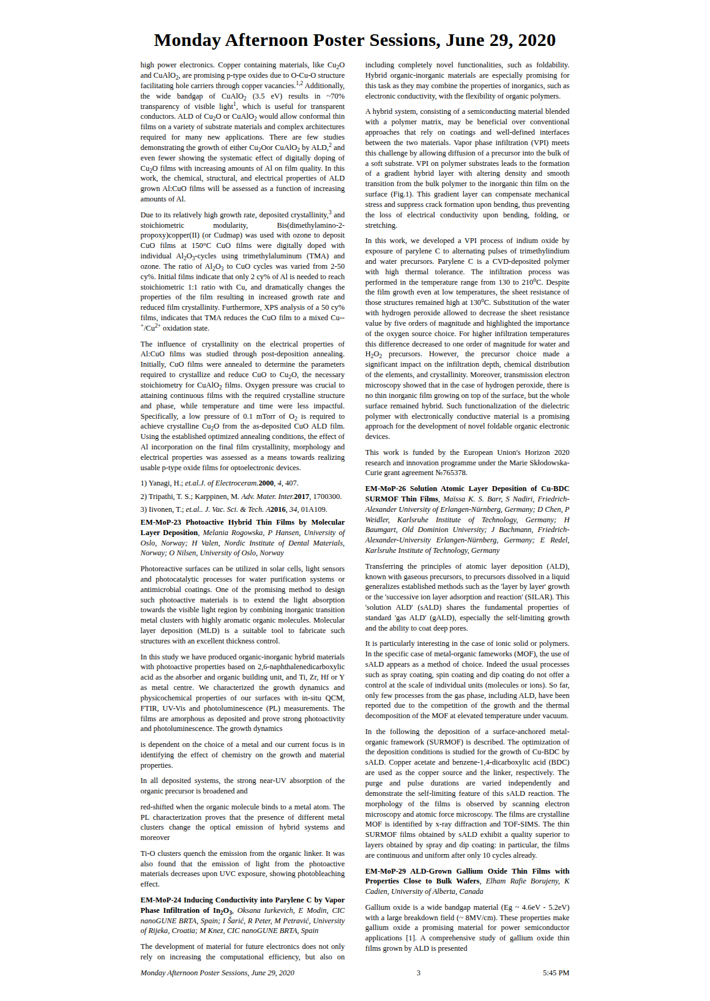Monday Afternoon Poster Sessions, June 29, 2020
high power electronics. Copper containing materials, like Cu2O and CuAlO2, are promising p-type oxides due to O-Cu-O structure facilitating hole carriers through copper vacancies.1,2 Additionally, the wide bandgap of CuAlO2 (3.5 eV) results in ~70% transparency of visible light1, which is useful for transparent conductors. ALD of Cu2O or CuAlO2 would allow conformal thin films on a variety of substrate materials and complex architectures required for many new applications. There are few studies demonstrating the growth of either Cu2Oor CuAlO2 by ALD,2 and even fewer showing the systematic effect of digitally doping of Cu2O films with increasing amounts of Al on film quality. In this work, the chemical, structural, and electrical properties of ALD grown Al:CuO films will be assessed as a function of increasing amounts of Al.
Due to its relatively high growth rate, deposited crystallinity,3 and stoichiometric modularity, Bis(dimethylamino-2-propoxy)copper(II) (or Cudmap) was used with ozone to deposit CuO films at 150°C CuO films were digitally doped with individual Al2O3-cycles using trimethylaluminum (TMA) and ozone. The ratio of Al2O3 to CuO cycles was varied from 2-50 cy%. Initial films indicate that only 2 cy% of Al is needed to reach stoichiometric 1:1 ratio with Cu, and dramatically changes the properties of the film resulting in increased growth rate and reduced film crystallinity. Furthermore, XPS analysis of a 50 cy% films, indicates that TMA reduces the CuO film to a mixed Cu--+/Cu2+ oxidation state.
The influence of crystallinity on the electrical properties of Al:CuO films was studied through post-deposition annealing. Initially, CuO films were annealed to determine the parameters required to crystallize and reduce CuO to Cu2O, the necessary stoichiometry for CuAlO2 films. Oxygen pressure was crucial to attaining continuous films with the required crystalline structure and phase, while temperature and time were less impactful. Specifically, a low pressure of 0.1 mTorr of O2 is required to achieve crystalline Cu2O from the as-deposited CuO ALD film. Using the established optimized annealing conditions, the effect of Al incorporation on the final film crystallinity, morphology and electrical properties was assessed as a means towards realizing usable p-type oxide films for optoelectronic devices.
1) Yanagi, H.; et.al.J. of Electroceram. 2000, 4, 407.
2) Tripathi, T. S.; Karppinen, M. Adv. Mater. Inter. 2017, 1700300.
3) Iivonen, T.; et.al.. J. Vac. Sci. & Tech. A 2016, 34, 01A109.
EM-MoP-23 Photoactive Hybrid Thin Films by Molecular Layer Deposition, Melania Rogowska, P Hansen, University of Oslo, Norway; H Valen, Nordic Institute of Dental Materials, Norway; O Nilsen, University of Oslo, Norway
Photoreactive surfaces can be utilized in solar cells, light sensors and photocatalytic processes for water purification systems or antimicrobial coatings. One of the promising method to design such photoactive materials is to extend the light absorption towards the visible light region by combining inorganic transition metal clusters with highly aromatic organic molecules. Molecular layer deposition (MLD) is a suitable tool to fabricate such structures with an excellent thickness control.
In this study we have produced organic-inorganic hybrid materials with photoactive properties based on 2,6-naphthalenedicarboxylic acid as the absorber and organic building unit, and Ti, Zr, Hf or Y as metal centre. We characterized the growth dynamics and physicochemical properties of our surfaces with in-situ QCM, FTIR, UV-Vis and photoluminescence (PL) measurements. The films are amorphous as deposited and prove strong photoactivity and photoluminescence. The growth dynamics
is dependent on the choice of a metal and our current focus is in identifying the effect of chemistry on the growth and material properties.
In all deposited systems, the strong near-UV absorption of the organic precursor is broadened and
red-shifted when the organic molecule binds to a metal atom. The PL characterization proves that the presence of different metal clusters change the optical emission of hybrid systems and moreover
Ti-O clusters quench the emission from the organic linker. It was also found that the emission of light from the photoactive materials decreases upon UVC exposure, showing photobleaching effect.
EM-MoP-24 Inducing Conductivity into Parylene C by Vapor Phase Infiltration of In2O3, Oksana Iurkevich, E Modin, CIC nanoGUNE BRTA, Spain; I Šarić, R Peter, M Petravić, University of Rijeka, Croatia; M Knez, CIC nanoGUNE BRTA, Spain
The development of material for future electronics does not only rely on increasing the computational efficiency, but also on including completely novel functionalities, such as foldability. Hybrid organic-inorganic materials are especially promising for this task as they may combine the properties of inorganics, such as electronic conductivity, with the flexibility of organic polymers.
A hybrid system, consisting of a semiconducting material blended with a polymer matrix, may be beneficial over conventional approaches that rely on coatings and well-defined interfaces between the two materials. Vapor phase infiltration (VPI) meets this challenge by allowing diffusion of a precursor into the bulk of a soft substrate. VPI on polymer substrates leads to the formation of a gradient hybrid layer with altering density and smooth transition from the bulk polymer to the inorganic thin film on the surface (Fig.1). This gradient layer can compensate mechanical stress and suppress crack formation upon bending, thus preventing the loss of electrical conductivity upon bending, folding, or stretching.
In this work, we developed a VPI process of indium oxide by exposure of parylene C to alternating pulses of trimethylindium and water precursors. Parylene C is a CVD-deposited polymer with high thermal tolerance. The infiltration process was performed in the temperature range from 130 to 210oC. Despite the film growth even at low temperatures, the sheet resistance of those structures remained high at 130oC. Substitution of the water with hydrogen peroxide allowed to decrease the sheet resistance value by five orders of magnitude and highlighted the importance of the oxygen source choice. For higher infiltration temperatures this difference decreased to one order of magnitude for water and H2O2 precursors. However, the precursor choice made a significant impact on the infiltration depth, chemical distribution of the elements, and crystallinity. Moreover, transmission electron microscopy showed that in the case of hydrogen peroxide, there is no thin inorganic film growing on top of the surface, but the whole surface remained hybrid. Such functionalization of the dielectric polymer with electronically conductive material is a promising approach for the development of novel foldable organic electronic devices.
This work is funded by the European Union's Horizon 2020 research and innovation programme under the Marie Skłodowska-Curie grant agreement №765378.
EM-MoP-26 Solution Atomic Layer Deposition of Cu-BDC SURMOF Thin Films, Maïssa K. S. Barr, S Nadiri, Friedrich-Alexander University of Erlangen-Nürnberg, Germany; D Chen, P Weidler, Karlsruhe Institute of Technology, Germany; H Baumgart, Old Dominion University; J Bachmann, Friedrich-Alexander-University Erlangen-Nürnberg, Germany; E Redel, Karlsruhe Institute of Technology, Germany
Transferring the principles of atomic layer deposition (ALD), known with gaseous precursors, to precursors dissolved in a liquid generalizes established methods such as the 'layer by layer' growth or the 'successive ion layer adsorption and reaction' (SILAR). This 'solution ALD' (sALD) shares the fundamental properties of standard 'gas ALD' (gALD), especially the self-limiting growth and the ability to coat deep pores.
It is particularly interesting in the case of ionic solid or polymers. In the specific case of metal-organic fameworks (MOF), the use of sALD appears as a method of choice. Indeed the usual processes such as spray coating, spin coating and dip coating do not offer a control at the scale of individual units (molecules or ions). So far, only few processes from the gas phase, including ALD, have been reported due to the competition of the growth and the thermal decomposition of the MOF at elevated temperature under vacuum.
In the following the deposition of a surface-anchored metal-organic framework (SURMOF) is described. The optimization of the deposition conditions is studied for the growth of Cu-BDC by sALD. Copper acetate and benzene-1,4-dicarboxylic acid (BDC) are used as the copper source and the linker, respectively. The purge and pulse durations are varied independently and demonstrate the self-limiting feature of this sALD reaction. The morphology of the films is observed by scanning electron microscopy and atomic force microscopy. The films are crystalline MOF is identified by x-ray diffraction and TOF-SIMS. The thin SURMOF films obtained by sALD exhibit a quality superior to layers obtained by spray and dip coating: in particular, the films are continuous and uniform after only 10 cycles already.
EM-MoP-29 ALD-Grown Gallium Oxide Thin Films with Properties Close to Bulk Wafers, Elham Rafie Borujeny, K Cadien, University of Alberta, Canada
Gallium oxide is a wide bandgap material (Eg ~ 4.6eV - 5.2eV) with a large breakdown field (~ 8MV/cm). These properties make gallium oxide a promising material for power semiconductor applications [1]. A comprehensive study of gallium oxide thin films grown by ALD is presented
Monday Afternoon Poster Sessions, June 29, 2020 3 5:45 PM